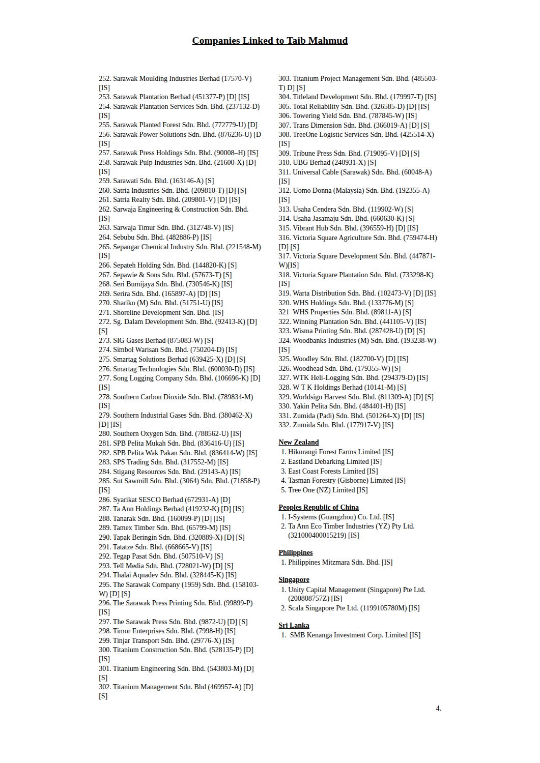Companies Linked to Taib Mahmud
252. Sarawak Moulding Industries Berhad (17570-V) [IS]
253. Sarawak Plantation Berhad (451377-P) [D] [IS]
254. Sarawak Plantation Services Sdn. Bhd. (237132-D) [IS]
255. Sarawak Planted Forest Sdn. Bhd. (772779-U) [D]
256. Sarawak Power Solutions Sdn. Bhd. (876236-U) [D [IS]
257. Sarawak Press Holdings Sdn. Bhd. (90008–H) [IS]
258. Sarawak Pulp Industries Sdn. Bhd. (21600-X) [D] [IS]
259. Sarawati Sdn. Bhd. (163146-A) [S]
260. Satria Industries Sdn. Bhd. (209810-T) [D] [S]
261. Satria Realty Sdn. Bhd. (209801-V) [D] [IS]
262. Sarwaja Engineering & Construction Sdn. Bhd. [IS]
263. Sarwaja Timur Sdn. Bhd. (312748-V) [IS]
264. Sebubu Sdn. Bhd. (482886-P) [IS]
265. Sepangar Chemical Industry Sdn. Bhd. (221548-M) [IS]
266. Sepateh Holding Sdn. Bhd. (144820-K) [S]
267. Sepawie & Sons Sdn. Bhd. (57673-T) [S]
268. Seri Bumijaya Sdn. Bhd. (730546-K) [IS]
269. Serira Sdn. Bhd. (165897-A) [D] [IS]
270. Shariko (M) Sdn. Bhd. (51751-U) [IS]
271. Shoreline Development Sdn. Bhd. [IS]
272. Sg. Dalam Development Sdn. Bhd. (92413-K) [D] [S]
273. SIG Gases Berhad (875083-W) [S]
274. Simbol Warisan Sdn. Bhd. (750204-D) [IS]
275. Smartag Solutions Berhad (639425-X) [D] [S]
276. Smartag Technologies Sdn. Bhd. (600030-D) [IS]
277. Song Logging Company Sdn. Bhd. (106696-K) [D] [IS]
278. Southern Carbon Dioxide Sdn. Bhd. (789834-M) [IS]
279. Southern Industrial Gases Sdn. Bhd. (380462-X) [D] [IS]
280. Southern Oxygen Sdn. Bhd. (788562-U) [IS]
281. SPB Pelita Mukah Sdn. Bhd. (836416-U) [IS]
282. SPB Pelita Wak Pakan Sdn. Bhd. (836414-W) [IS]
283. SPS Trading Sdn. Bhd. (317552-M) [IS]
284. Stigang Resources Sdn. Bhd. (29143-A) [IS]
285. Sut Sawmill Sdn. Bhd. (3064) Sdn. Bhd. (71858-P) [IS]
286. Syarikat SESCO Berhad (672931-A) [D]
287. Ta Ann Holdings Berhad (419232-K) [D] [IS]
288. Tanarak Sdn. Bhd. (160099-P) [D] [IS]
289. Tamex Timber Sdn. Bhd. (65799-M) [IS]
290. Tapak Beringin Sdn. Bhd. (320889-X) [D] [S]
291. Tatatze Sdn. Bhd. (668665-V) [IS]
292. Tegap Pasat Sdn. Bhd. (507510-V) [S]
293. Tell Media Sdn. Bhd. (728021-W) [D] [S]
294. Thalai Aquadev Sdn. Bhd. (328445-K) [IS]
295. The Sarawak Company (1959) Sdn. Bhd. (158103-W) [D] [S]
296. The Sarawak Press Printing Sdn. Bhd. (99899-P) [IS]
297. The Sarawak Press Sdn. Bhd. (9872-U) [D] [S]
298. Timor Enterprises Sdn. Bhd. (7998-H) [IS]
299. Tinjar Transport Sdn. Bhd. (29776-X) [IS]
300. Titanium Construction Sdn. Bhd. (528135-P) [D] [IS]
301. Titanium Engineering Sdn. Bhd. (543803-M) [D] [S]
302. Titanium Management Sdn. Bhd (469957-A) [D] [S]
303. Titanium Project Management Sdn. Bhd. (485503-T) D] [S]
304. Titleland Development Sdn. Bhd. (179997-T) [IS]
305. Total Reliability Sdn. Bhd. (326585-D) [D] [IS]
306. Towering Yield Sdn. Bhd. (787845-W) [IS]
307. Trans Dimension Sdn. Bhd. (366019-A) [D] [S]
308. TreeOne Logistic Services Sdn. Bhd. (425514-X) [IS]
309. Tribune Press Sdn. Bhd. (719095-V) [D] [S]
310. UBG Berhad (240931-X) [S]
311. Universal Cable (Sarawak) Sdn. Bhd. (60048-A) [IS]
312. Uomo Donna (Malaysia) Sdn. Bhd. (192355-A) [IS]
313. Usaha Cendera Sdn. Bhd. (119902-W) [S]
314. Usaha Jasamaju Sdn. Bhd. (660630-K) [S]
315. Vibrant Hub Sdn. Bhd. (396559-H) [D] [IS]
316. Victoria Square Agriculture Sdn. Bhd. (759474-H) [D] [S]
317. Victoria Square Development Sdn. Bhd. (447871-W)[IS]
318. Victoria Square Plantation Sdn. Bhd. (733298-K) [IS]
319. Warta Distribution Sdn. Bhd. (102473-V) [D] [IS]
320. WHS Holdings Sdn. Bhd. (133776-M) [S]
321 WHS Properties Sdn. Bhd. (89811-A) [S]
322. Winning Plantation Sdn. Bhd. (441105-V) [IS]
323. Wisma Printing Sdn. Bhd. (287428-U) [D] [S]
324. Woodbanks Industries (M) Sdn. Bhd. (193238-W) [IS]
325. Woodley Sdn. Bhd. (182700-V) [D] [IS]
326. Woodhead Sdn. Bhd. (179355-W) [S]
327. WTK Heli-Logging Sdn. Bhd. (294379-D) [IS]
328. W T K Holdings Berhad (10141-M) [S]
329. Worldsign Harvest Sdn. Bhd. (811309-A) [D] [S]
330. Yakin Pelita Sdn. Bhd. (484401-H) [IS]
331. Zumida (Padi) Sdn. Bhd. (501264-X) [D] [IS]
332. Zumida Sdn. Bhd. (177917-V) [IS]
New Zealand
Hikurangi Forest Farms Limited [IS]
Eastland Debarking Limited [IS]
East Coast Forests Limited [IS]
Tasman Forestry (Gisborne) Limited [IS]
Tree One (NZ) Limited [IS]
Peoples Republic of China
I-Systems (Guangzhou) Co. Ltd. [IS]
Ta Ann Eco Timber Industries (YZ) Pty Ltd. (321000400015219) [IS]
Philippines
Philippines Mitzmara Sdn. Bhd. [IS]
Singapore
Unity Capital Management (Singapore) Pte Ltd. (200808757Z) [IS]
Scala Singapore Pte Ltd. (1199105780M) [IS]
Sri Lanka
SMB Kenanga Investment Corp. Limited [IS]
4.